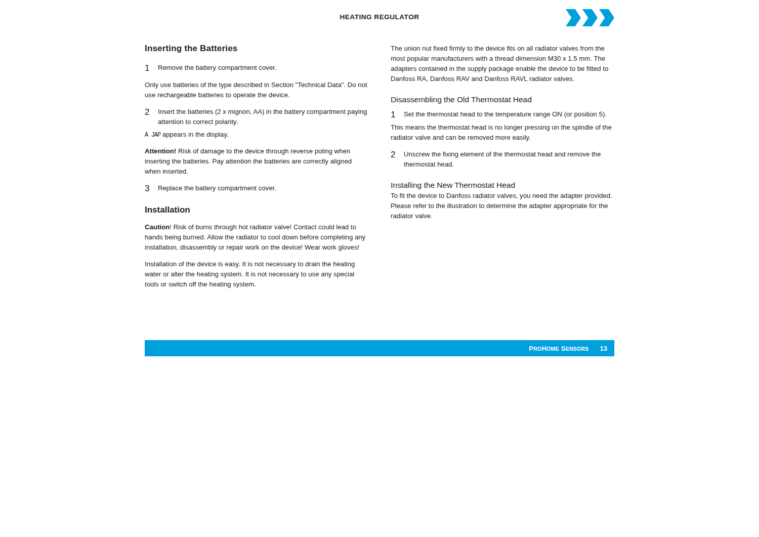Heating Regulator
Inserting the Batteries
1
Remove the battery compartment cover.
Only use batteries of the type described in Section "Technical Data". Do not use rechargeable batteries to operate the device.
2
Insert the batteries (2 x mignon, AA) in the battery compartment paying attention to correct polarity.
A JAP appears in the display.
Attention! Risk of damage to the device through reverse poling when inserting the batteries. Pay attention the batteries are correctly aligned when inserted.
3
Replace the battery compartment cover.
Installation
Caution! Risk of burns through hot radiator valve! Contact could lead to hands being burned. Allow the radiator to cool down before completing any installation, disassembly or repair work on the device! Wear work gloves!
Installation of the device is easy. It is not necessary to drain the heating water or alter the heating system. It is not necessary to use any special tools or switch off the heating system.
The union nut fixed firmly to the device fits on all radiator valves from the most popular manufacturers with a thread dimension M30 x 1.5 mm. The adapters contained in the supply package enable the device to be fitted to Danfoss RA, Danfoss RAV and Danfoss RAVL radiator valves.
Disassembling the Old Thermostat Head
1
Set the thermostat head to the temperature range ON (or position 5).
This means the thermostat head is no longer pressing on the spindle of the radiator valve and can be removed more easily.
2
Unscrew the fixing element of the thermostat head and remove the thermostat head.
Installing the New Thermostat Head
To fit the device to Danfoss radiator valves, you need the adapter provided. Please refer to the illustration to determine the adapter appropriate for the radiator valve.
PROHOME SENSORS
13